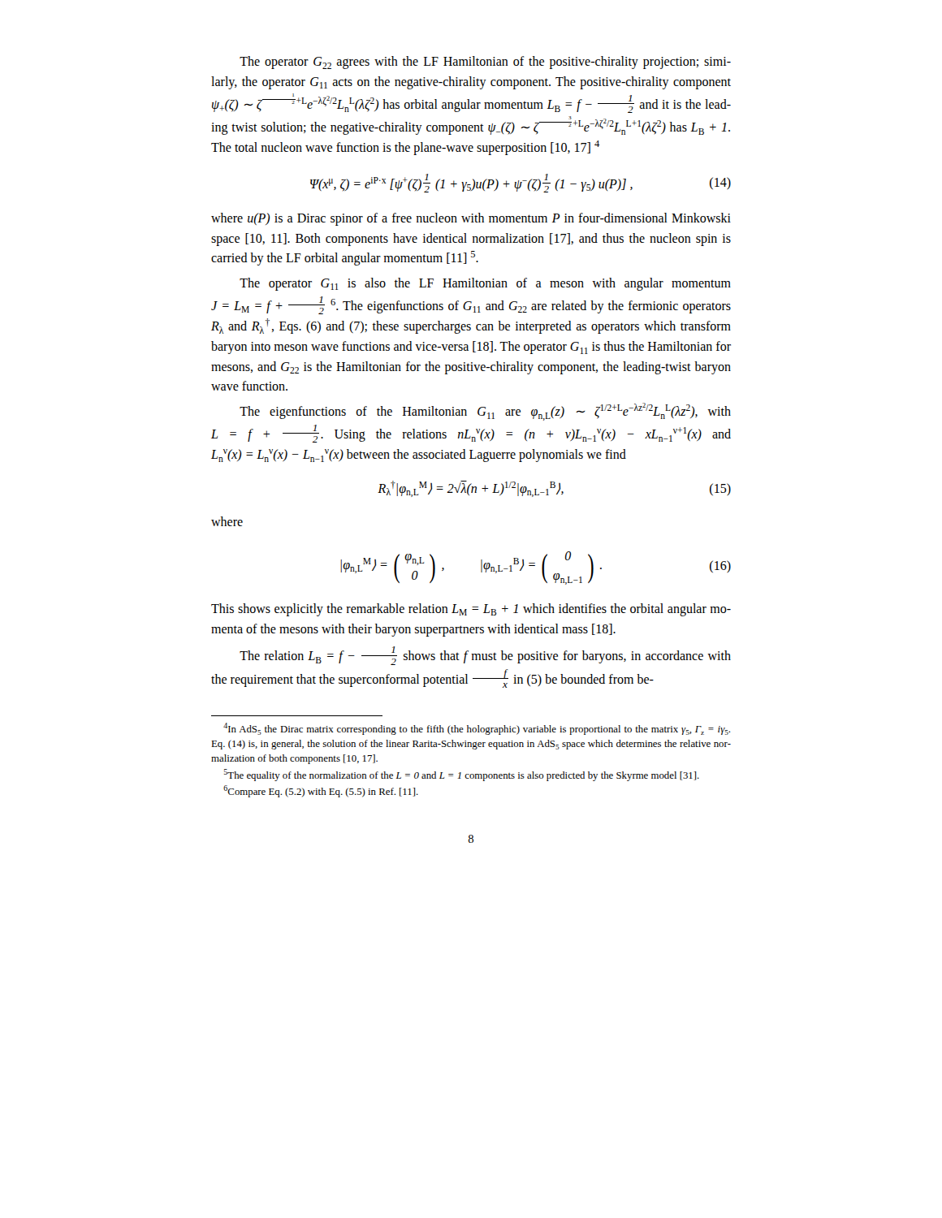The operator G22 agrees with the LF Hamiltonian of the positive-chirality projection; similarly, the operator G11 acts on the negative-chirality component. The positive-chirality component ψ+(ζ) ∼ ζ12+Le−λζ2/2LnL(λζ2) has orbital angular momentum LB = f − 12 and it is the leading twist solution; the negative-chirality component ψ−(ζ) ∼ ζ32+Le−λζ2/2LnL+1(λζ2) has LB + 1. The total nucleon wave function is the plane-wave superposition [10, 17] 4
Ψ(xμ, ζ) = eiP·x [ψ+(ζ)12 (1 + γ5)u(P) + ψ−(ζ)12 (1 − γ5) u(P)] , (14)
where u(P) is a Dirac spinor of a free nucleon with momentum P in four-dimensional Minkowski space [10, 11]. Both components have identical normalization [17], and thus the nucleon spin is carried by the LF orbital angular momentum [11] 5.
The operator G11 is also the LF Hamiltonian of a meson with angular momentum J = LM = f + 12 6. The eigenfunctions of G11 and G22 are related by the fermionic operators Rλ and Rλ†, Eqs. (6) and (7); these supercharges can be interpreted as operators which transform baryon into meson wave functions and vice-versa [18]. The operator G11 is thus the Hamiltonian for mesons, and G22 is the Hamiltonian for the positive-chirality component, the leading-twist baryon wave function.
The eigenfunctions of the Hamiltonian G11 are φn,L(z) ∼ ζ1/2+Le−λz2/2LnL(λz2), with L = f + 12. Using the relations nLnν(x) = (n + ν)Ln−1ν(x) − xLn−1ν+1(x) and Lnν(x) = Lnν(x) − Ln−1ν(x) between the associated Laguerre polynomials we find
Rλ†|φn,LM⟩ = 2√λ(n + L)1/2|φn,L−1B⟩, (15)
where
|φn,LM⟩ = (φn,L 0) , |φn,L−1B⟩ = (0 φn,L−1) . (16)
This shows explicitly the remarkable relation LM = LB + 1 which identifies the orbital angular momenta of the mesons with their baryon superpartners with identical mass [18].
The relation LB = f − 12 shows that f must be positive for baryons, in accordance with the requirement that the superconformal potential fx in (5) be bounded from be-
4 In AdS5 the Dirac matrix corresponding to the fifth (the holographic) variable is proportional to the matrix γ5, Γz = iγ5. Eq. (14) is, in general, the solution of the linear Rarita-Schwinger equation in AdS5 space which determines the relative normalization of both components [10, 17].
5 The equality of the normalization of the L = 0 and L = 1 components is also predicted by the Skyrme model [31].
6 Compare Eq. (5.2) with Eq. (5.5) in Ref. [11].
8